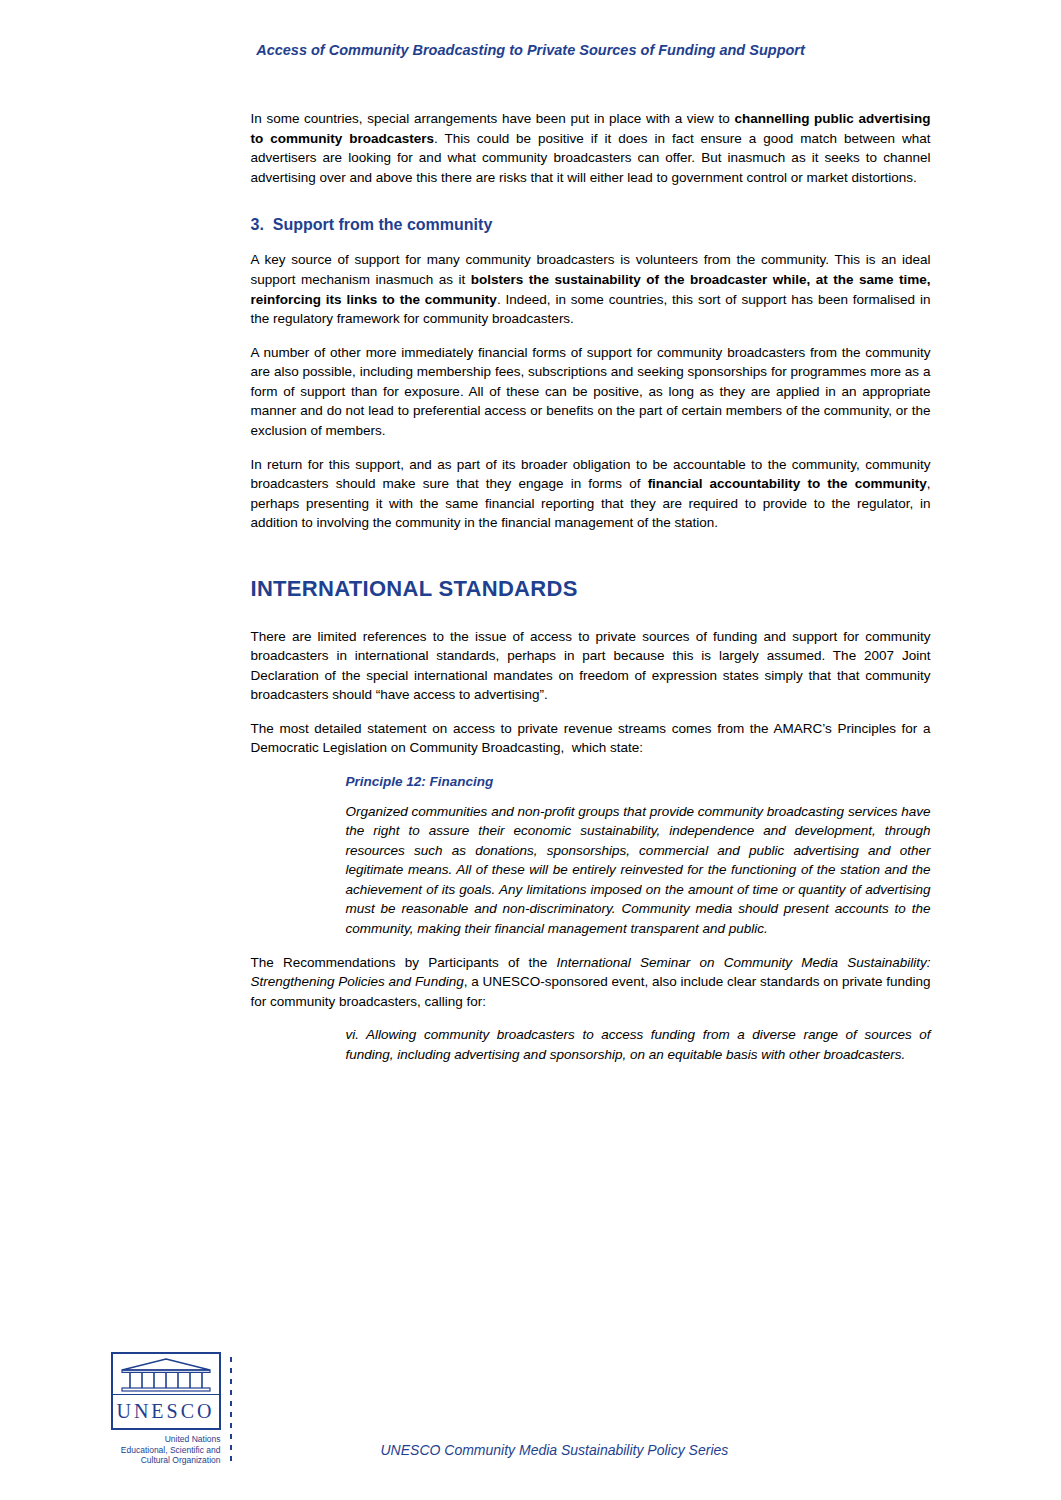Access of Community Broadcasting to Private Sources of Funding and Support
In some countries, special arrangements have been put in place with a view to channelling public advertising to community broadcasters. This could be positive if it does in fact ensure a good match between what advertisers are looking for and what community broadcasters can offer. But inasmuch as it seeks to channel advertising over and above this there are risks that it will either lead to government control or market distortions.
3. Support from the community
A key source of support for many community broadcasters is volunteers from the community. This is an ideal support mechanism inasmuch as it bolsters the sustainability of the broadcaster while, at the same time, reinforcing its links to the community. Indeed, in some countries, this sort of support has been formalised in the regulatory framework for community broadcasters.
A number of other more immediately financial forms of support for community broadcasters from the community are also possible, including membership fees, subscriptions and seeking sponsorships for programmes more as a form of support than for exposure. All of these can be positive, as long as they are applied in an appropriate manner and do not lead to preferential access or benefits on the part of certain members of the community, or the exclusion of members.
In return for this support, and as part of its broader obligation to be accountable to the community, community broadcasters should make sure that they engage in forms of financial accountability to the community, perhaps presenting it with the same financial reporting that they are required to provide to the regulator, in addition to involving the community in the financial management of the station.
INTERNATIONAL STANDARDS
There are limited references to the issue of access to private sources of funding and support for community broadcasters in international standards, perhaps in part because this is largely assumed. The 2007 Joint Declaration of the special international mandates on freedom of expression states simply that that community broadcasters should “have access to advertising”.
The most detailed statement on access to private revenue streams comes from the AMARC’s Principles for a Democratic Legislation on Community Broadcasting, which state:
Principle 12: Financing
Organized communities and non-profit groups that provide community broadcasting services have the right to assure their economic sustainability, independence and development, through resources such as donations, sponsorships, commercial and public advertising and other legitimate means. All of these will be entirely reinvested for the functioning of the station and the achievement of its goals. Any limitations imposed on the amount of time or quantity of advertising must be reasonable and non-discriminatory. Community media should present accounts to the community, making their financial management transparent and public.
The Recommendations by Participants of the International Seminar on Community Media Sustainability: Strengthening Policies and Funding, a UNESCO-sponsored event, also include clear standards on private funding for community broadcasters, calling for:
vi. Allowing community broadcasters to access funding from a diverse range of sources of funding, including advertising and sponsorship, on an equitable basis with other broadcasters.
UNESCO
United Nations
Educational, Scientific and
Cultural Organization
UNESCO Community Media Sustainability Policy Series